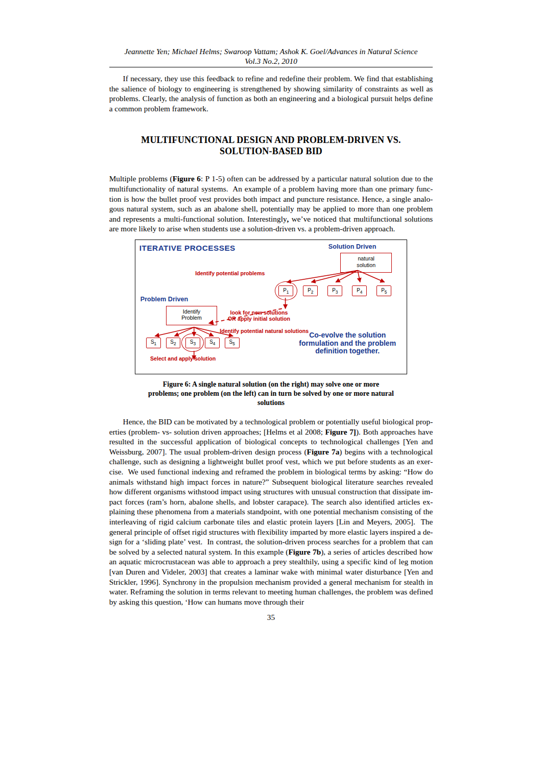Jeannette Yen; Michael Helms; Swaroop Vattam; Ashok K. Goel/Advances in Natural Science Vol.3 No.2, 2010
If necessary, they use this feedback to refine and redefine their problem. We find that establishing the salience of biology to engineering is strengthened by showing similarity of constraints as well as problems. Clearly, the analysis of function as both an engineering and a biological pursuit helps define a common problem framework.
MULTIFUNCTIONAL DESIGN AND PROBLEM-DRIVEN VS.
SOLUTION-BASED BID
Multiple problems (Figure 6: P 1-5) often can be addressed by a particular natural solution due to the multifunctionality of natural systems. An example of a problem having more than one primary function is how the bullet proof vest provides both impact and puncture resistance. Hence, a single analogous natural system, such as an abalone shell, potentially may be applied to more than one problem and represents a multi-functional solution. Interestingly, we’ve noticed that multifunctional solutions are more likely to arise when students use a solution-driven vs. a problem-driven approach.
ITERATIVE PROCESSES
Solution Driven
Problem Driven
natural
solution
Identify
Problem
P1
P2
P3
P4
P5
S1
S2
S3
S4
S5
Identify potential problems
look for new solutions
OR apply initial solution
Identify potential natural solutions
Select and apply solution
Co-evolve the solution
formulation and the problem
definition together.
Figure 6: A single natural solution (on the right) may solve one or more problems; one problem (on the left) can in turn be solved by one or more natural solutions
Hence, the BID can be motivated by a technological problem or potentially useful biological properties (problem- vs- solution driven approaches; [Helms et al 2008; Figure 7]). Both approaches have resulted in the successful application of biological concepts to technological challenges [Yen and Weissburg, 2007]. The usual problem-driven design process (Figure 7a) begins with a technological challenge, such as designing a lightweight bullet proof vest, which we put before students as an exercise. We used functional indexing and reframed the problem in biological terms by asking: “How do animals withstand high impact forces in nature?” Subsequent biological literature searches revealed how different organisms withstood impact using structures with unusual construction that dissipate impact forces (ram’s horn, abalone shells, and lobster carapace). The search also identified articles explaining these phenomena from a materials standpoint, with one potential mechanism consisting of the interleaving of rigid calcium carbonate tiles and elastic protein layers [Lin and Meyers, 2005]. The general principle of offset rigid structures with flexibility imparted by more elastic layers inspired a design for a ‘sliding plate’ vest. In contrast, the solution-driven process searches for a problem that can be solved by a selected natural system. In this example (Figure 7b), a series of articles described how an aquatic microcrustacean was able to approach a prey stealthily, using a specific kind of leg motion [van Duren and Videler, 2003] that creates a laminar wake with minimal water disturbance [Yen and Strickler, 1996]. Synchrony in the propulsion mechanism provided a general mechanism for stealth in water. Reframing the solution in terms relevant to meeting human challenges, the problem was defined by asking this question, ‘How can humans move through their
35